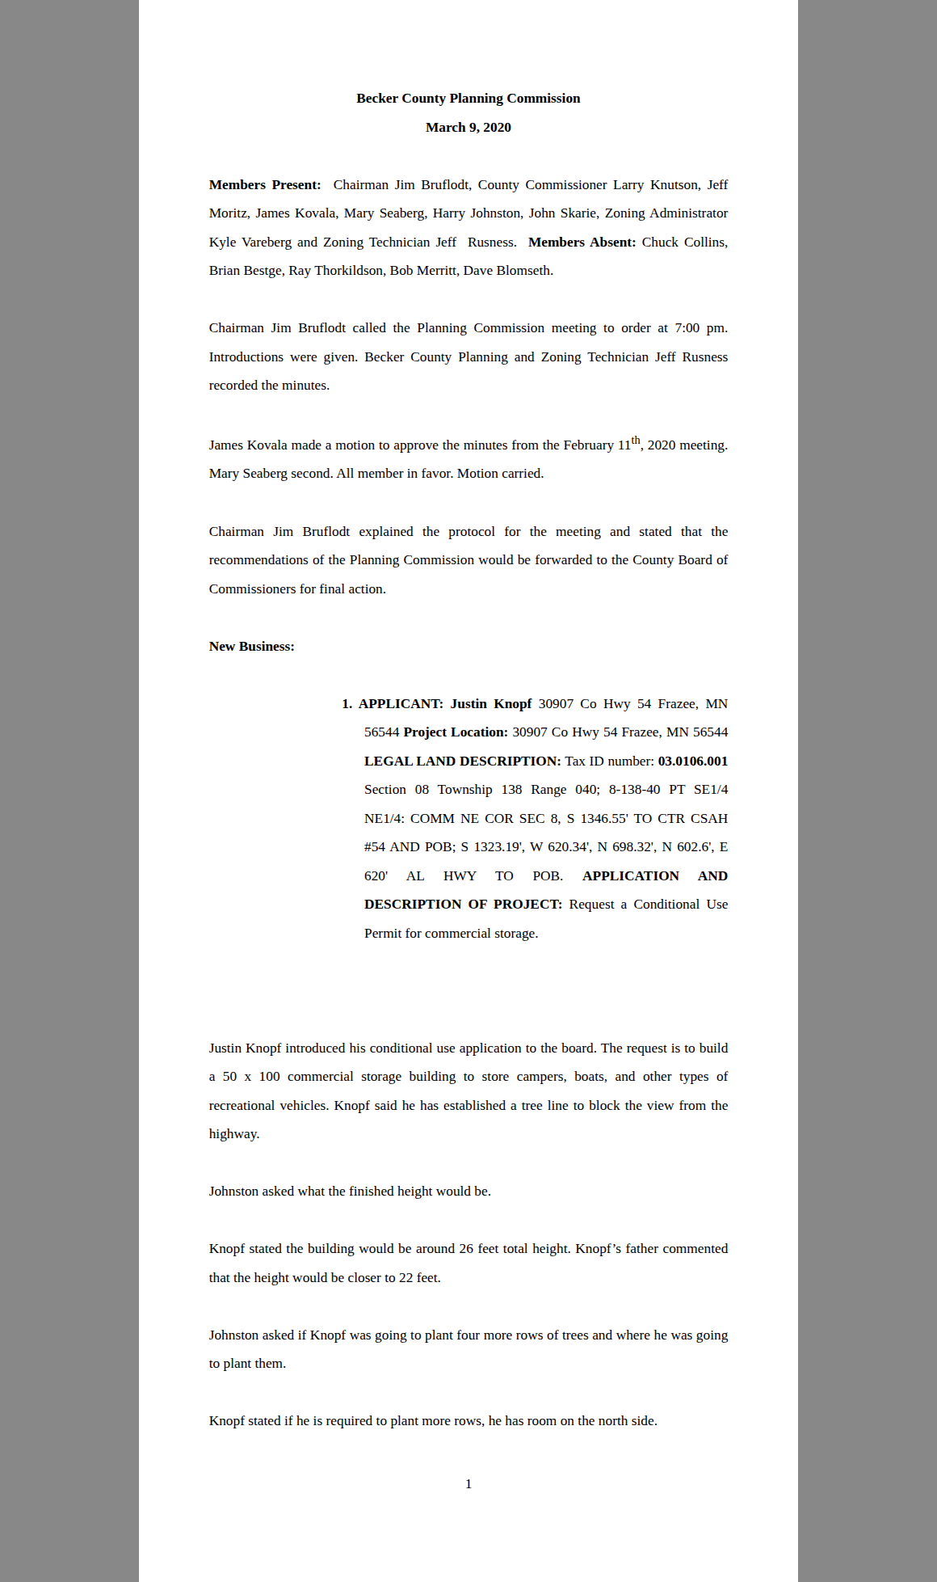Becker County Planning Commission
March 9, 2020
Members Present: Chairman Jim Bruflodt, County Commissioner Larry Knutson, Jeff Moritz, James Kovala, Mary Seaberg, Harry Johnston, John Skarie, Zoning Administrator Kyle Vareberg and Zoning Technician Jeff Rusness. Members Absent: Chuck Collins, Brian Bestge, Ray Thorkildson, Bob Merritt, Dave Blomseth.
Chairman Jim Bruflodt called the Planning Commission meeting to order at 7:00 pm. Introductions were given. Becker County Planning and Zoning Technician Jeff Rusness recorded the minutes.
James Kovala made a motion to approve the minutes from the February 11th, 2020 meeting. Mary Seaberg second. All member in favor. Motion carried.
Chairman Jim Bruflodt explained the protocol for the meeting and stated that the recommendations of the Planning Commission would be forwarded to the County Board of Commissioners for final action.
New Business:
APPLICANT: Justin Knopf 30907 Co Hwy 54 Frazee, MN 56544 Project Location: 30907 Co Hwy 54 Frazee, MN 56544 LEGAL LAND DESCRIPTION: Tax ID number: 03.0106.001 Section 08 Township 138 Range 040; 8-138-40 PT SE1/4 NE1/4: COMM NE COR SEC 8, S 1346.55' TO CTR CSAH #54 AND POB; S 1323.19', W 620.34', N 698.32', N 602.6', E 620' AL HWY TO POB. APPLICATION AND DESCRIPTION OF PROJECT: Request a Conditional Use Permit for commercial storage.
Justin Knopf introduced his conditional use application to the board. The request is to build a 50 x 100 commercial storage building to store campers, boats, and other types of recreational vehicles. Knopf said he has established a tree line to block the view from the highway.
Johnston asked what the finished height would be.
Knopf stated the building would be around 26 feet total height. Knopf’s father commented that the height would be closer to 22 feet.
Johnston asked if Knopf was going to plant four more rows of trees and where he was going to plant them.
Knopf stated if he is required to plant more rows, he has room on the north side.
1